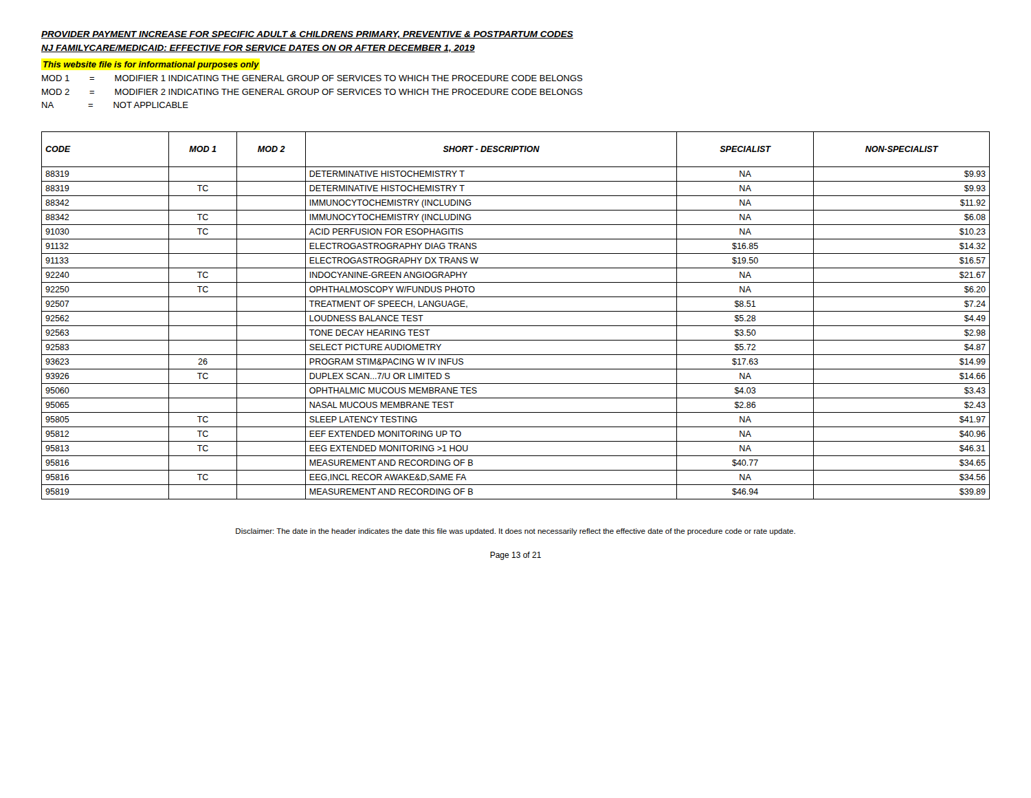PROVIDER PAYMENT INCREASE FOR SPECIFIC ADULT & CHILDRENS PRIMARY, PREVENTIVE & POSTPARTUM CODES
NJ FAMILYCARE/MEDICAID: EFFECTIVE FOR SERVICE DATES ON OR AFTER DECEMBER 1, 2019
This website file is for informational purposes only
MOD 1 = MODIFIER 1 INDICATING THE GENERAL GROUP OF SERVICES TO WHICH THE PROCEDURE CODE BELONGS
MOD 2 = MODIFIER 2 INDICATING THE GENERAL GROUP OF SERVICES TO WHICH THE PROCEDURE CODE BELONGS
NA = NOT APPLICABLE
| CODE | MOD 1 | MOD 2 | SHORT - DESCRIPTION | SPECIALIST | NON-SPECIALIST |
| --- | --- | --- | --- | --- | --- |
| 88319 | | | DETERMINATIVE HISTOCHEMISTRY T | NA | $9.93 |
| 88319 | TC | | DETERMINATIVE HISTOCHEMISTRY T | NA | $9.93 |
| 88342 | | | IMMUNOCYTOCHEMISTRY (INCLUDING | NA | $11.92 |
| 88342 | TC | | IMMUNOCYTOCHEMISTRY (INCLUDING | NA | $6.08 |
| 91030 | TC | | ACID PERFUSION FOR ESOPHAGITIS | NA | $10.23 |
| 91132 | | | ELECTROGASTROGRAPHY DIAG TRANS | $16.85 | $14.32 |
| 91133 | | | ELECTROGASTROGRAPHY DX TRANS W | $19.50 | $16.57 |
| 92240 | TC | | INDOCYANINE-GREEN ANGIOGRAPHY | NA | $21.67 |
| 92250 | TC | | OPHTHALMOSCOPY W/FUNDUS PHOTO | NA | $6.20 |
| 92507 | | | TREATMENT OF SPEECH, LANGUAGE, | $8.51 | $7.24 |
| 92562 | | | LOUDNESS BALANCE TEST | $5.28 | $4.49 |
| 92563 | | | TONE DECAY HEARING TEST | $3.50 | $2.98 |
| 92583 | | | SELECT PICTURE AUDIOMETRY | $5.72 | $4.87 |
| 93623 | 26 | | PROGRAM STIM&PACING W IV INFUS | $17.63 | $14.99 |
| 93926 | TC | | DUPLEX SCAN...7/U OR LIMITED S | NA | $14.66 |
| 95060 | | | OPHTHALMIC MUCOUS MEMBRANE TES | $4.03 | $3.43 |
| 95065 | | | NASAL MUCOUS MEMBRANE TEST | $2.86 | $2.43 |
| 95805 | TC | | SLEEP LATENCY TESTING | NA | $41.97 |
| 95812 | TC | | EEF EXTENDED MONITORING UP TO | NA | $40.96 |
| 95813 | TC | | EEG EXTENDED MONITORING >1 HOU | NA | $46.31 |
| 95816 | | | MEASUREMENT AND RECORDING OF B | $40.77 | $34.65 |
| 95816 | TC | | EEG,INCL RECOR AWAKE&D,SAME FA | NA | $34.56 |
| 95819 | | | MEASUREMENT AND RECORDING OF B | $46.94 | $39.89 |
Disclaimer: The date in the header indicates the date this file was updated. It does not necessarily reflect the effective date of the procedure code or rate update.
Page 13 of 21